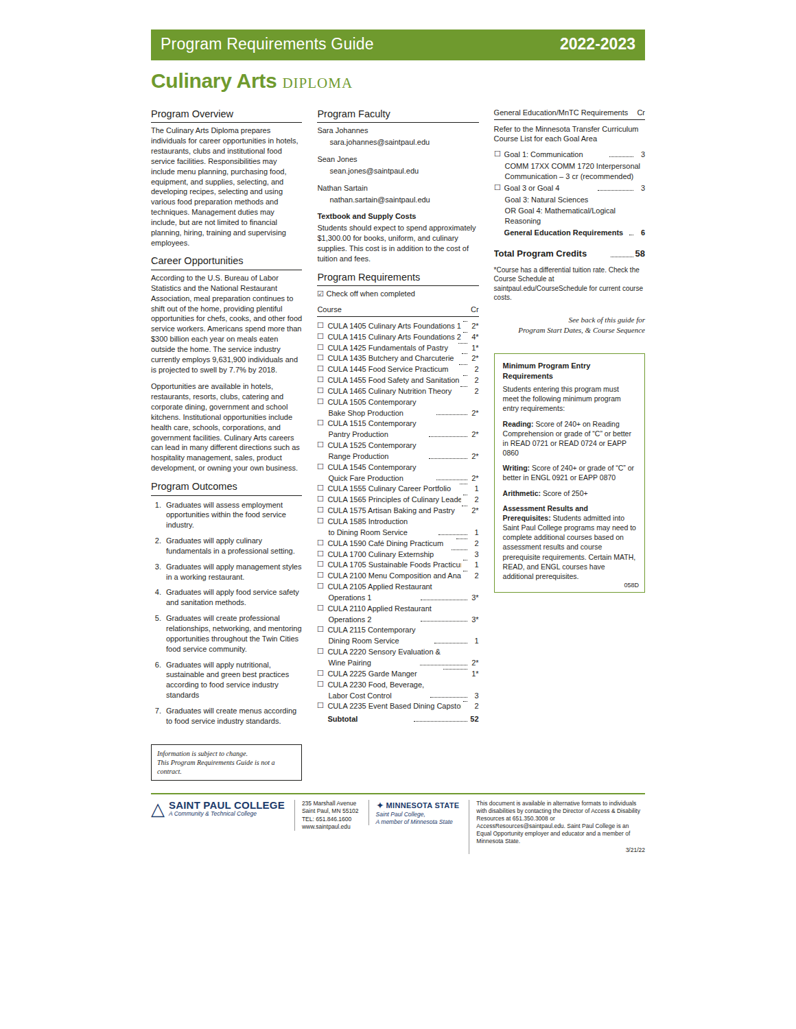Program Requirements Guide
2022-2023
Culinary Arts DIPLOMA
Program Overview
The Culinary Arts Diploma prepares individuals for career opportunities in hotels, restaurants, clubs and institutional food service facilities. Responsibilities may include menu planning, purchasing food, equipment, and supplies, selecting, and developing recipes, selecting and using various food preparation methods and techniques. Management duties may include, but are not limited to financial planning, hiring, training and supervising employees.
Career Opportunities
According to the U.S. Bureau of Labor Statistics and the National Restaurant Association, meal preparation continues to shift out of the home, providing plentiful opportunities for chefs, cooks, and other food service workers. Americans spend more than $300 billion each year on meals eaten outside the home. The service industry currently employs 9,631,900 individuals and is projected to swell by 7.7% by 2018.
Opportunities are available in hotels, restaurants, resorts, clubs, catering and corporate dining, government and school kitchens. Institutional opportunities include health care, schools, corporations, and government facilities. Culinary Arts careers can lead in many different directions such as hospitality management, sales, product development, or owning your own business.
Program Outcomes
Graduates will assess employment opportunities within the food service industry.
Graduates will apply culinary fundamentals in a professional setting.
Graduates will apply management styles in a working restaurant.
Graduates will apply food service safety and sanitation methods.
Graduates will create professional relationships, networking, and mentoring opportunities throughout the Twin Cities food service community.
Graduates will apply nutritional, sustainable and green best practices according to food service industry standards
Graduates will create menus according to food service industry standards.
Information is subject to change.
This Program Requirements Guide is not a contract.
Program Faculty
Sara Johannes
sara.johannes@saintpaul.edu
Sean Jones
sean.jones@saintpaul.edu
Nathan Sartain
nathan.sartain@saintpaul.edu
Textbook and Supply Costs
Students should expect to spend approximately $1,300.00 for books, uniform, and culinary supplies. This cost is in addition to the cost of tuition and fees.
Program Requirements
☑ Check off when completed
Course Cr
☐CULA 1405 Culinary Arts Foundations 1 2*
☐CULA 1415 Culinary Arts Foundations 2 4*
☐CULA 1425 Fundamentals of Pastry 1*
☐CULA 1435 Butchery and Charcuterie 2*
☐CULA 1445 Food Service Practicum 2
☐CULA 1455 Food Safety and Sanitation 2
☐CULA 1465 Culinary Nutrition Theory 2
☐CULA 1505 Contemporary
Bake Shop Production 2*
☐CULA 1515 Contemporary
Pantry Production 2*
☐CULA 1525 Contemporary
Range Production 2*
☐CULA 1545 Contemporary
Quick Fare Production 2*
☐CULA 1555 Culinary Career Portfolio 1
☐CULA 1565 Principles of Culinary Leadership 2
☐CULA 1575 Artisan Baking and Pastry 2*
☐CULA 1585 Introduction
to Dining Room Service 1
☐CULA 1590 Café Dining Practicum 2
☐CULA 1700 Culinary Externship 3
☐CULA 1705 Sustainable Foods Practicum 1
☐CULA 2100 Menu Composition and Analysis 2
☐CULA 2105 Applied Restaurant
Operations 1 3*
☐CULA 2110 Applied Restaurant
Operations 2 3*
☐CULA 2115 Contemporary
Dining Room Service 1
☐CULA 2220 Sensory Evaluation &
Wine Pairing 2*
☐CULA 2225 Garde Manger 1*
☐CULA 2230 Food, Beverage,
Labor Cost Control 3
☐CULA 2235 Event Based Dining Capstone 2
☐ Subtotal 52
General Education/MnTC Requirements Cr
Refer to the Minnesota Transfer Curriculum Course List for each Goal Area
☐Goal 1: Communication 3
COMM 17XX COMM 1720 Interpersonal Communication – 3 cr (recommended)
☐Goal 3 or Goal 4 3
Goal 3: Natural Sciences
OR Goal 4: Mathematical/Logical Reasoning
☐General Education Requirements 6
Total Program Credits 58
*Course has a differential tuition rate. Check the Course Schedule at saintpaul.edu/CourseSchedule for current course costs.
See back of this guide for
Program Start Dates, & Course Sequence
Minimum Program Entry Requirements
Students entering this program must meet the following minimum program entry requirements:
Reading: Score of 240+ on Reading Comprehension or grade of “C” or better in READ 0721 or READ 0724 or EAPP 0860
Writing: Score of 240+ or grade of “C” or better in ENGL 0921 or EAPP 0870
Arithmetic: Score of 250+
Assessment Results and Prerequisites: Students admitted into Saint Paul College programs may need to complete additional courses based on assessment results and course prerequisite requirements. Certain MATH, READ, and ENGL courses have additional prerequisites.
058D
△ SAINT PAUL COLLEGE
A Community & Technical College
235 Marshall Avenue
Saint Paul, MN 55102
TEL: 651.846.1600
www.saintpaul.edu
✦MINNESOTA STATE
Saint Paul College,
A member of Minnesota State
This document is available in alternative formats to individuals with disabilities by contacting the Director of Access & Disability Resources at 651.350.3008 or AccessResources@saintpaul.edu. Saint Paul College is an Equal Opportunity employer and educator and a member of Minnesota State. 3/21/22